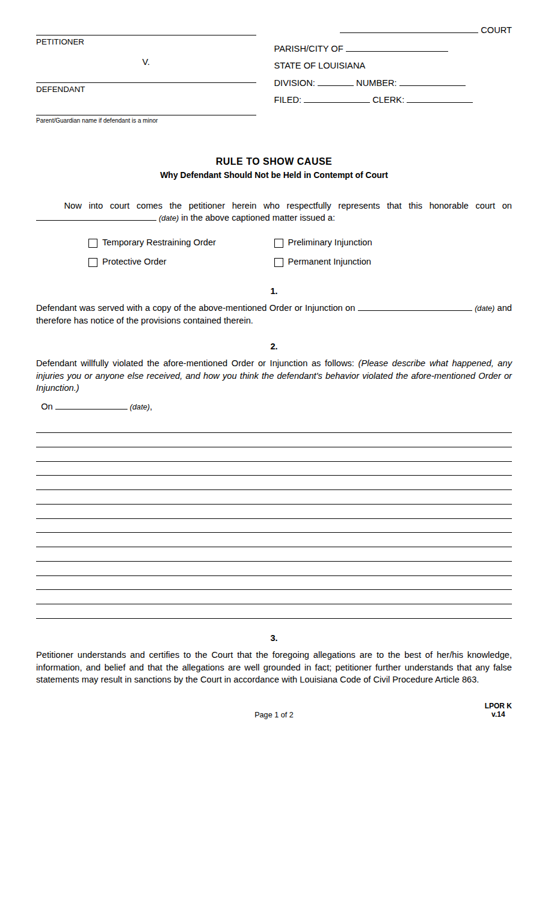PETITIONER
V.
DEFENDANT
Parent/Guardian name if defendant is a minor
COURT
PARISH/CITY OF
STATE OF LOUISIANA
DIVISION: NUMBER:
FILED: CLERK:
RULE TO SHOW CAUSE
Why Defendant Should Not be Held in Contempt of Court
Now into court comes the petitioner herein who respectfully represents that this honorable court on (date) in the above captioned matter issued a:
| Temporary Restraining Order | Preliminary Injunction |
| Protective Order | Permanent Injunction |
1.
Defendant was served with a copy of the above-mentioned Order or Injunction on (date) and therefore has notice of the provisions contained therein.
2.
Defendant willfully violated the afore-mentioned Order or Injunction as follows: (Please describe what happened, any injuries you or anyone else received, and how you think the defendant's behavior violated the afore-mentioned Order or Injunction.)
On (date),
3.
Petitioner understands and certifies to the Court that the foregoing allegations are to the best of her/his knowledge, information, and belief and that the allegations are well grounded in fact; petitioner further understands that any false statements may result in sanctions by the Court in accordance with Louisiana Code of Civil Procedure Article 863.
Page 1 of 2
LPOR K
v.14